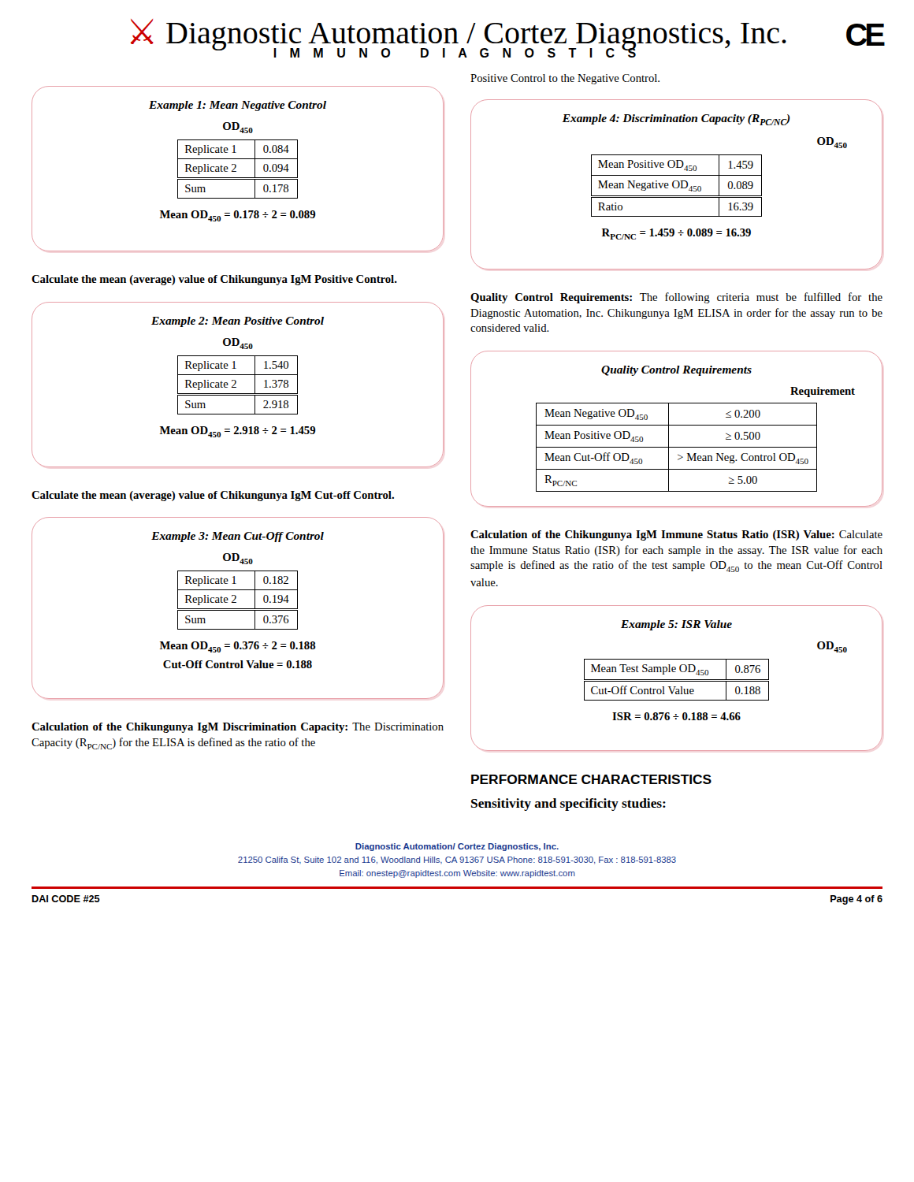CE
⚔ Diagnostic Automation / Cortez Diagnostics, Inc.
I M M U N O D I A G N O S T I C S
Example 1: Mean Negative Control
OD450
| Replicate 1 | 0.084 |
| Replicate 2 | 0.094 |
| Sum | 0.178 |
Mean OD450 = 0.178 ÷ 2 = 0.089
Calculate the mean (average) value of Chikungunya IgM Positive Control.
Example 2: Mean Positive Control
OD450
| Replicate 1 | 1.540 |
| Replicate 2 | 1.378 |
| Sum | 2.918 |
Mean OD450 = 2.918 ÷ 2 = 1.459
Calculate the mean (average) value of Chikungunya IgM Cut-off Control.
Example 3: Mean Cut-Off Control
OD450
| Replicate 1 | 0.182 |
| Replicate 2 | 0.194 |
| Sum | 0.376 |
Mean OD450 = 0.376 ÷ 2 = 0.188
Cut-Off Control Value = 0.188
Calculation of the Chikungunya IgM Discrimination Capacity: The Discrimination Capacity (RPC/NC) for the ELISA is defined as the ratio of the
Positive Control to the Negative Control.
Example 4: Discrimination Capacity (RPC/NC)
OD450
| Mean Positive OD 450 | 1.459 |
| Mean Negative OD 450 | 0.089 |
| Ratio | 16.39 |
RPC/NC = 1.459 ÷ 0.089 = 16.39
Quality Control Requirements: The following criteria must be fulfilled for the Diagnostic Automation, Inc. Chikungunya IgM ELISA in order for the assay run to be considered valid.
Quality Control Requirements
Requirement
| Mean Negative OD 450 | ≤ 0.200 |
| Mean Positive OD 450 | ≥ 0.500 |
| Mean Cut-Off OD 450 | > Mean Neg. Control OD 450 |
| R PC/NC | ≥ 5.00 |
Calculation of the Chikungunya IgM Immune Status Ratio (ISR) Value: Calculate the Immune Status Ratio (ISR) for each sample in the assay. The ISR value for each sample is defined as the ratio of the test sample OD450 to the mean Cut-Off Control value.
Example 5: ISR Value
OD450
| Mean Test Sample OD 450 | 0.876 |
| Cut-Off Control Value | 0.188 |
ISR = 0.876 ÷ 0.188 = 4.66
PERFORMANCE CHARACTERISTICS
Sensitivity and specificity studies:
Diagnostic Automation/ Cortez Diagnostics, Inc.
21250 Califa St, Suite 102 and 116, Woodland Hills, CA 91367 USA Phone: 818-591-3030, Fax : 818-591-8383
Email: onestep@rapidtest.com Website: www.rapidtest.com
DAI CODE #25 Page 4 of 6